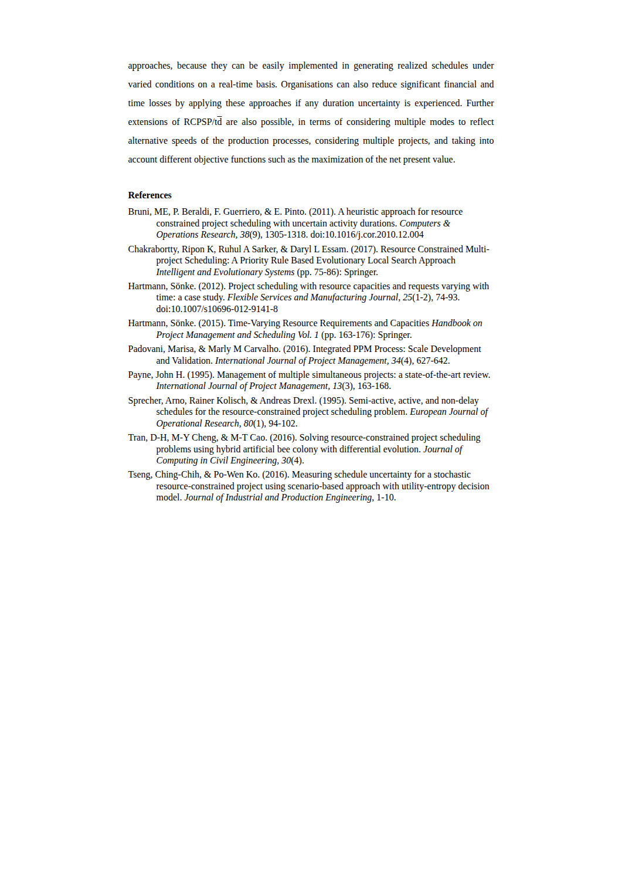approaches, because they can be easily implemented in generating realized schedules under varied conditions on a real-time basis. Organisations can also reduce significant financial and time losses by applying these approaches if any duration uncertainty is experienced. Further extensions of RCPSP/td are also possible, in terms of considering multiple modes to reflect alternative speeds of the production processes, considering multiple projects, and taking into account different objective functions such as the maximization of the net present value.
References
Bruni, ME, P. Beraldi, F. Guerriero, & E. Pinto. (2011). A heuristic approach for resource constrained project scheduling with uncertain activity durations. Computers & Operations Research, 38(9), 1305-1318. doi:10.1016/j.cor.2010.12.004
Chakrabortty, Ripon K, Ruhul A Sarker, & Daryl L Essam. (2017). Resource Constrained Multi-project Scheduling: A Priority Rule Based Evolutionary Local Search Approach Intelligent and Evolutionary Systems (pp. 75-86): Springer.
Hartmann, Sönke. (2012). Project scheduling with resource capacities and requests varying with time: a case study. Flexible Services and Manufacturing Journal, 25(1-2), 74-93. doi:10.1007/s10696-012-9141-8
Hartmann, Sönke. (2015). Time-Varying Resource Requirements and Capacities Handbook on Project Management and Scheduling Vol. 1 (pp. 163-176): Springer.
Padovani, Marisa, & Marly M Carvalho. (2016). Integrated PPM Process: Scale Development and Validation. International Journal of Project Management, 34(4), 627-642.
Payne, John H. (1995). Management of multiple simultaneous projects: a state-of-the-art review. International Journal of Project Management, 13(3), 163-168.
Sprecher, Arno, Rainer Kolisch, & Andreas Drexl. (1995). Semi-active, active, and non-delay schedules for the resource-constrained project scheduling problem. European Journal of Operational Research, 80(1), 94-102.
Tran, D-H, M-Y Cheng, & M-T Cao. (2016). Solving resource-constrained project scheduling problems using hybrid artificial bee colony with differential evolution. Journal of Computing in Civil Engineering, 30(4).
Tseng, Ching-Chih, & Po-Wen Ko. (2016). Measuring schedule uncertainty for a stochastic resource-constrained project using scenario-based approach with utility-entropy decision model. Journal of Industrial and Production Engineering, 1-10.